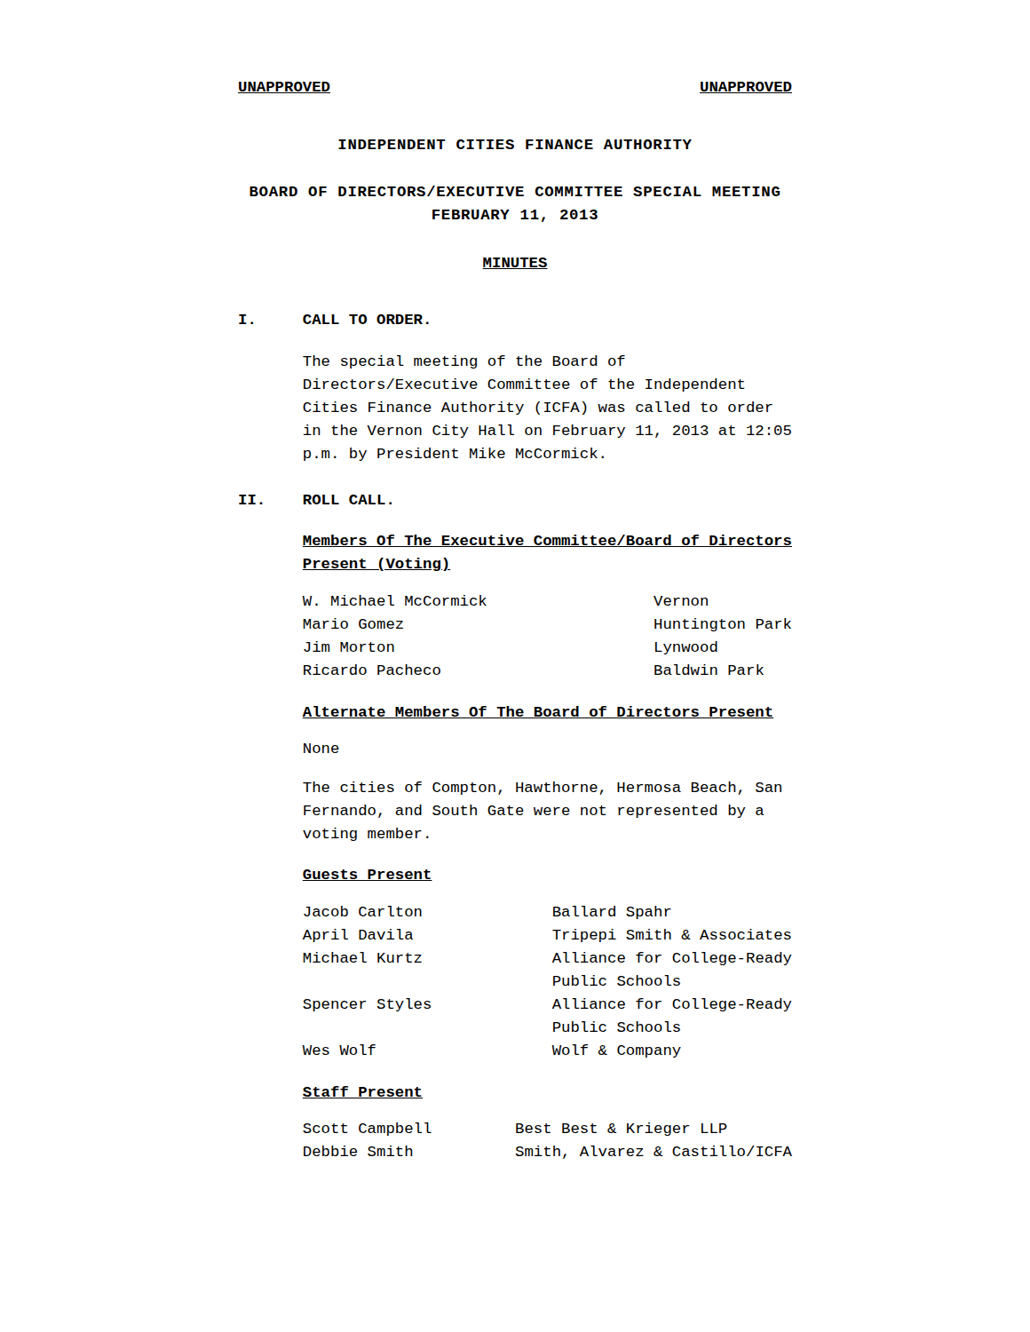UNAPPROVED UNAPPROVED
INDEPENDENT CITIES FINANCE AUTHORITY
BOARD OF DIRECTORS/EXECUTIVE COMMITTEE SPECIAL MEETING
FEBRUARY 11, 2013
MINUTES
I. CALL TO ORDER.
The special meeting of the Board of Directors/Executive Committee of the Independent Cities Finance Authority (ICFA) was called to order in the Vernon City Hall on February 11, 2013 at 12:05 p.m. by President Mike McCormick.
II. ROLL CALL.
Members Of The Executive Committee/Board of Directors Present (Voting)
| W. Michael McCormick | Vernon |
| Mario Gomez | Huntington Park |
| Jim Morton | Lynwood |
| Ricardo Pacheco | Baldwin Park |
Alternate Members Of The Board of Directors Present
None
The cities of Compton, Hawthorne, Hermosa Beach, San Fernando, and South Gate were not represented by a voting member.
Guests Present
| Jacob Carlton | Ballard Spahr |
| April Davila | Tripepi Smith & Associates |
| Michael Kurtz | Alliance for College-Ready |
| | Public Schools |
| Spencer Styles | Alliance for College-Ready |
| | Public Schools |
| Wes Wolf | Wolf & Company |
Staff Present
| Scott Campbell | Best Best & Krieger LLP |
| Debbie Smith | Smith, Alvarez & Castillo/ICFA |